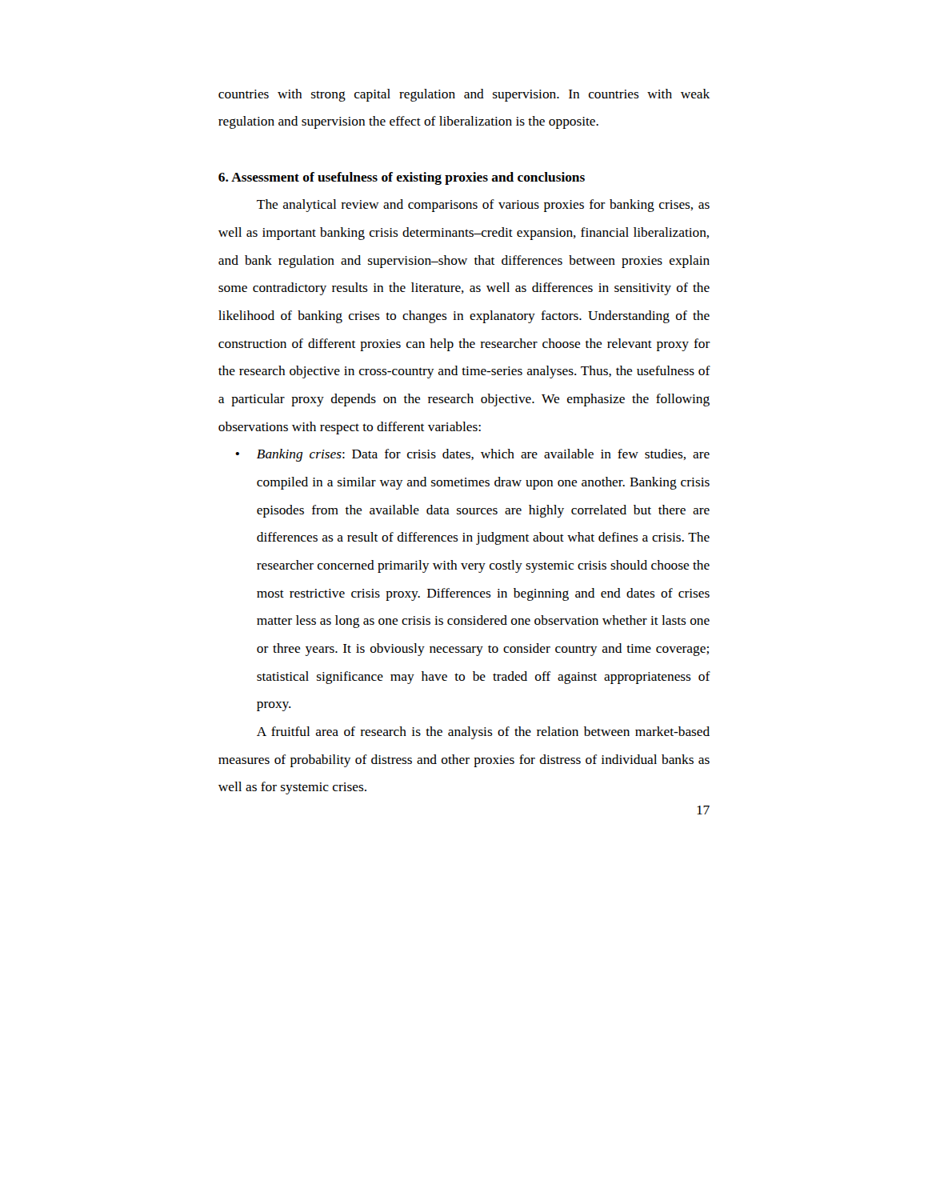countries with strong capital regulation and supervision. In countries with weak regulation and supervision the effect of liberalization is the opposite.
6. Assessment of usefulness of existing proxies and conclusions
The analytical review and comparisons of various proxies for banking crises, as well as important banking crisis determinants–credit expansion, financial liberalization, and bank regulation and supervision–show that differences between proxies explain some contradictory results in the literature, as well as differences in sensitivity of the likelihood of banking crises to changes in explanatory factors. Understanding of the construction of different proxies can help the researcher choose the relevant proxy for the research objective in cross-country and time-series analyses. Thus, the usefulness of a particular proxy depends on the research objective. We emphasize the following observations with respect to different variables:
•
Banking crises: Data for crisis dates, which are available in few studies, are compiled in a similar way and sometimes draw upon one another. Banking crisis episodes from the available data sources are highly correlated but there are differences as a result of differences in judgment about what defines a crisis. The researcher concerned primarily with very costly systemic crisis should choose the most restrictive crisis proxy. Differences in beginning and end dates of crises matter less as long as one crisis is considered one observation whether it lasts one or three years. It is obviously necessary to consider country and time coverage; statistical significance may have to be traded off against appropriateness of proxy.
A fruitful area of research is the analysis of the relation between market-based measures of probability of distress and other proxies for distress of individual banks as well as for systemic crises.
17